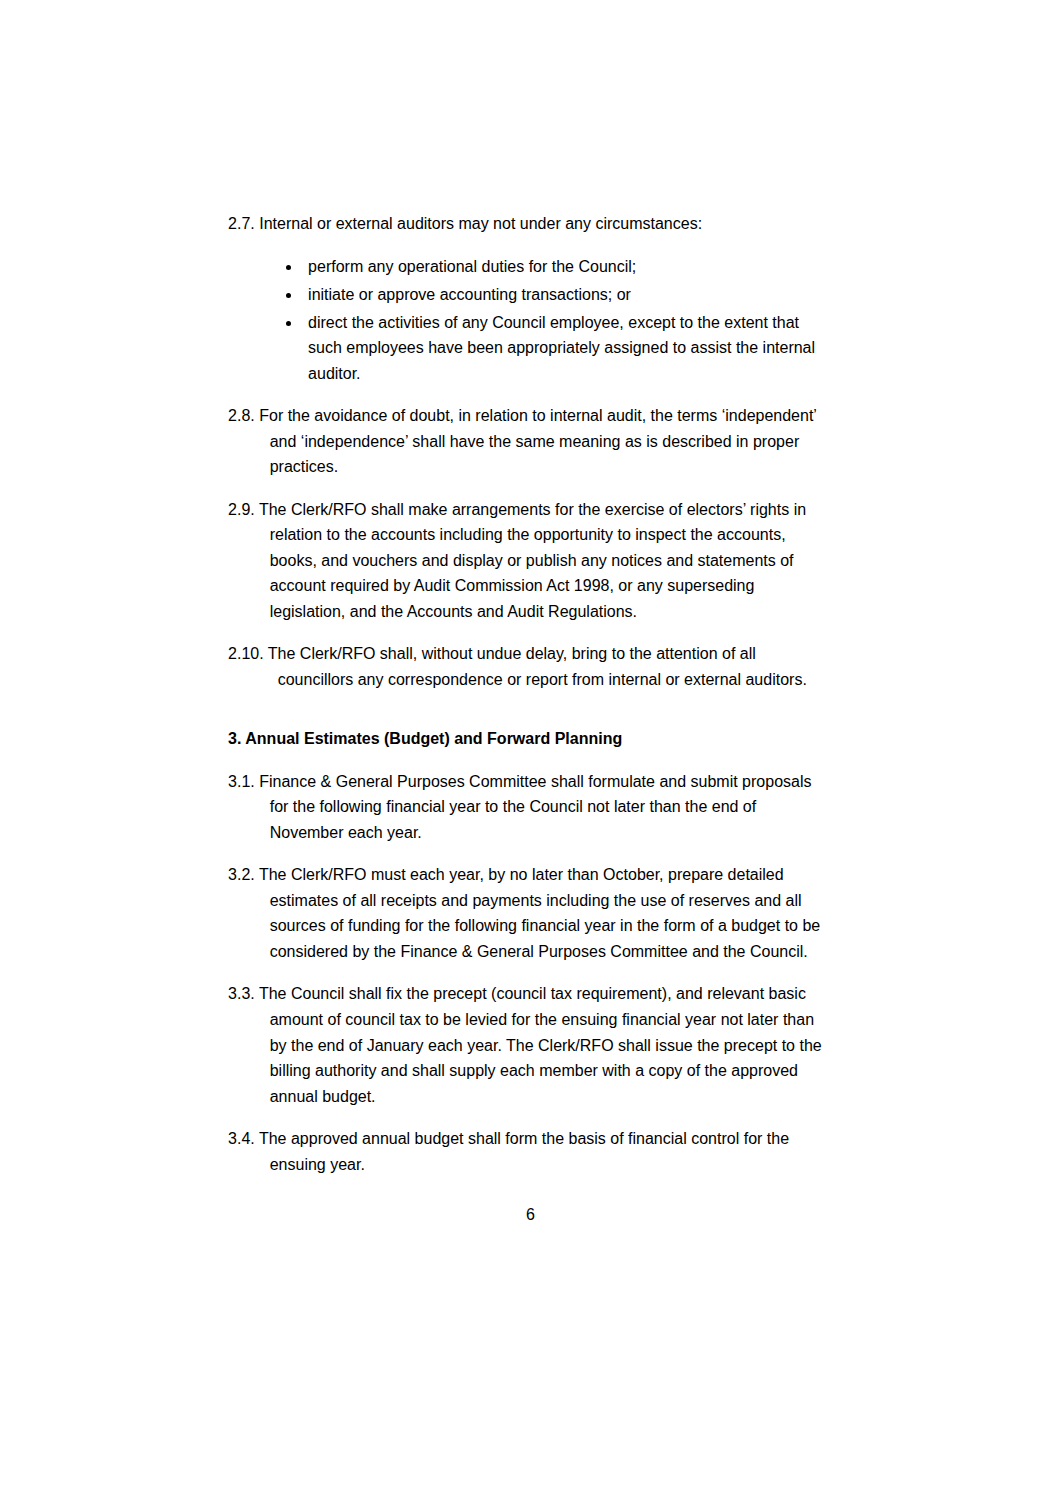2.7. Internal or external auditors may not under any circumstances:
perform any operational duties for the Council;
initiate or approve accounting transactions; or
direct the activities of any Council employee, except to the extent that such employees have been appropriately assigned to assist the internal auditor.
2.8. For the avoidance of doubt, in relation to internal audit, the terms ‘independent’ and ‘independence’ shall have the same meaning as is described in proper practices.
2.9. The Clerk/RFO shall make arrangements for the exercise of electors’ rights in relation to the accounts including the opportunity to inspect the accounts, books, and vouchers and display or publish any notices and statements of account required by Audit Commission Act 1998, or any superseding legislation, and the Accounts and Audit Regulations.
2.10. The Clerk/RFO shall, without undue delay, bring to the attention of all councillors any correspondence or report from internal or external auditors.
3. Annual Estimates (Budget) and Forward Planning
3.1. Finance & General Purposes Committee shall formulate and submit proposals for the following financial year to the Council not later than the end of November each year.
3.2. The Clerk/RFO must each year, by no later than October, prepare detailed estimates of all receipts and payments including the use of reserves and all sources of funding for the following financial year in the form of a budget to be considered by the Finance & General Purposes Committee and the Council.
3.3. The Council shall fix the precept (council tax requirement), and relevant basic amount of council tax to be levied for the ensuing financial year not later than by the end of January each year. The Clerk/RFO shall issue the precept to the billing authority and shall supply each member with a copy of the approved annual budget.
3.4. The approved annual budget shall form the basis of financial control for the ensuing year.
6